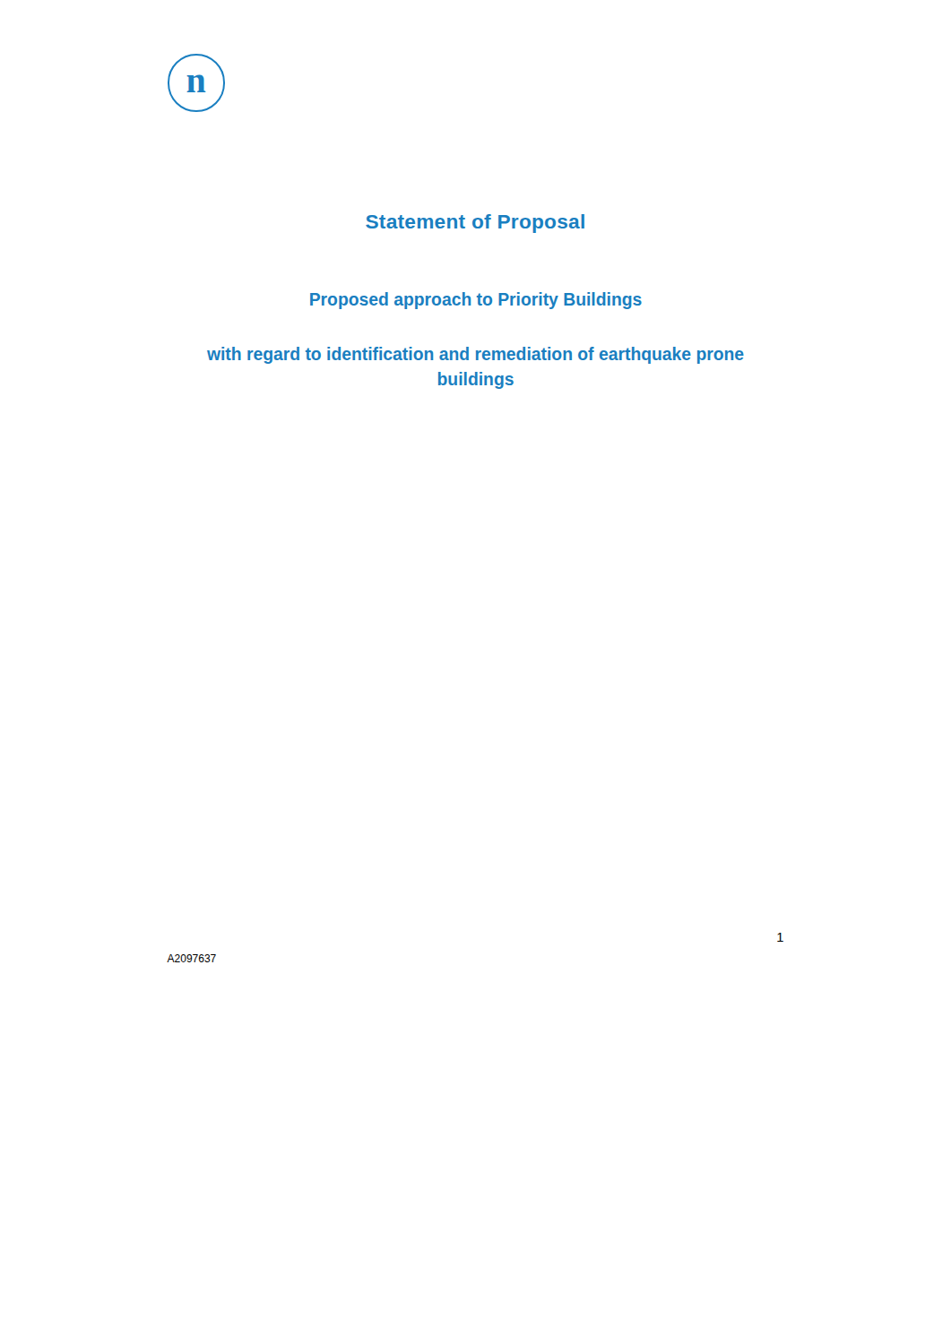n
Statement of Proposal
Proposed approach to Priority Buildings
with regard to identification and remediation of earthquake prone buildings
1
A2097637